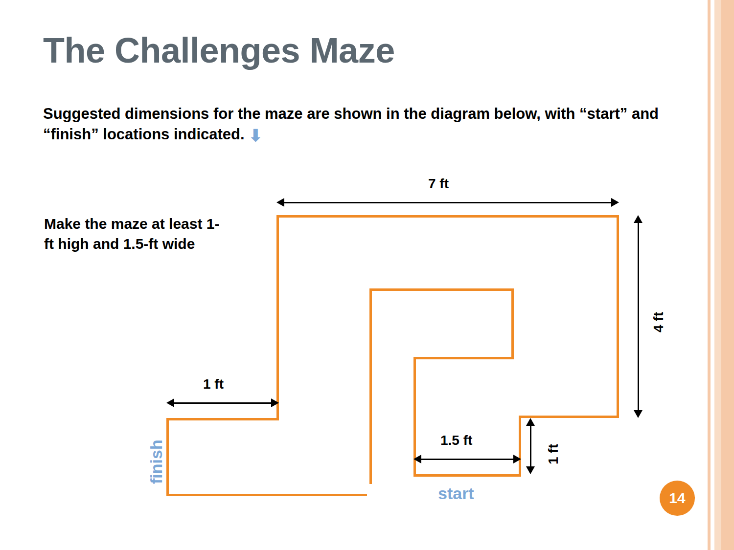The Challenges Maze
Suggested dimensions for the maze are shown in the diagram below, with “start” and “finish” locations indicated. ⬇
Make the maze at least 1-ft high and 1.5-ft wide
7 ft
4 ft
1 ft
1.5 ft
1 ft
start
finish
14